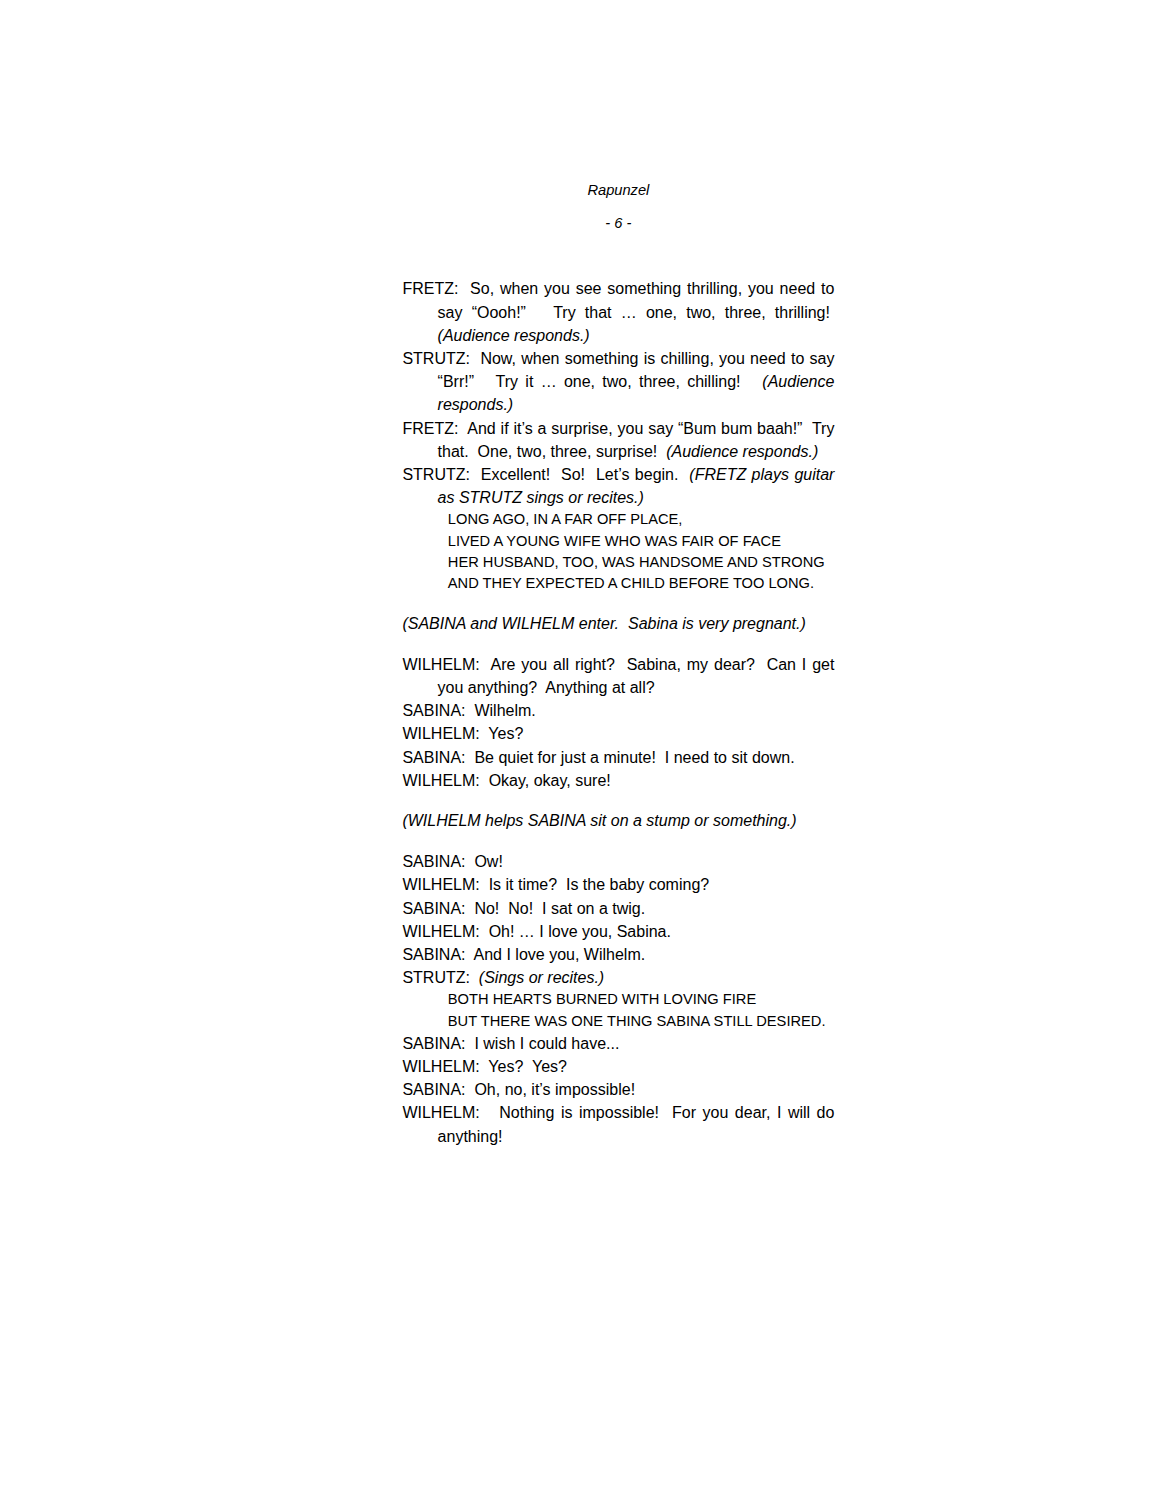Rapunzel
- 6 -
FRETZ: So, when you see something thrilling, you need to say “Oooh!” Try that … one, two, three, thrilling! (Audience responds.)
STRUTZ: Now, when something is chilling, you need to say “Brr!” Try it … one, two, three, chilling! (Audience responds.)
FRETZ: And if it’s a surprise, you say “Bum bum baah!” Try that. One, two, three, surprise! (Audience responds.)
STRUTZ: Excellent! So! Let’s begin. (FRETZ plays guitar as STRUTZ sings or recites.)
LONG AGO, IN A FAR OFF PLACE,
LIVED A YOUNG WIFE WHO WAS FAIR OF FACE
HER HUSBAND, TOO, WAS HANDSOME AND STRONG
AND THEY EXPECTED A CHILD BEFORE TOO LONG.
(SABINA and WILHELM enter. Sabina is very pregnant.)
WILHELM: Are you all right? Sabina, my dear? Can I get you anything? Anything at all?
SABINA: Wilhelm.
WILHELM: Yes?
SABINA: Be quiet for just a minute! I need to sit down.
WILHELM: Okay, okay, sure!
(WILHELM helps SABINA sit on a stump or something.)
SABINA: Ow!
WILHELM: Is it time? Is the baby coming?
SABINA: No! No! I sat on a twig.
WILHELM: Oh! … I love you, Sabina.
SABINA: And I love you, Wilhelm.
STRUTZ: (Sings or recites.)
BOTH HEARTS BURNED WITH LOVING FIRE
BUT THERE WAS ONE THING SABINA STILL DESIRED.
SABINA: I wish I could have...
WILHELM: Yes? Yes?
SABINA: Oh, no, it’s impossible!
WILHELM: Nothing is impossible! For you dear, I will do anything!